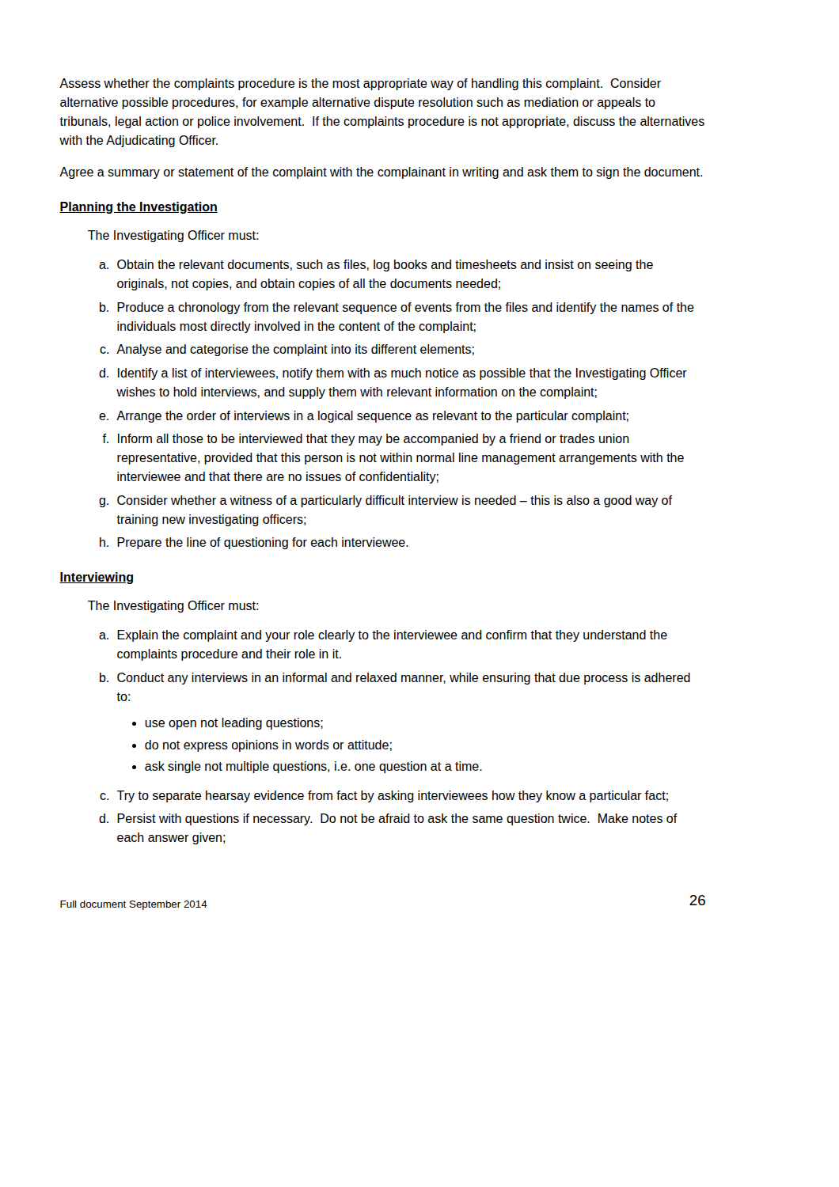Assess whether the complaints procedure is the most appropriate way of handling this complaint. Consider alternative possible procedures, for example alternative dispute resolution such as mediation or appeals to tribunals, legal action or police involvement. If the complaints procedure is not appropriate, discuss the alternatives with the Adjudicating Officer.
Agree a summary or statement of the complaint with the complainant in writing and ask them to sign the document.
Planning the Investigation
The Investigating Officer must:
Obtain the relevant documents, such as files, log books and timesheets and insist on seeing the originals, not copies, and obtain copies of all the documents needed;
Produce a chronology from the relevant sequence of events from the files and identify the names of the individuals most directly involved in the content of the complaint;
Analyse and categorise the complaint into its different elements;
Identify a list of interviewees, notify them with as much notice as possible that the Investigating Officer wishes to hold interviews, and supply them with relevant information on the complaint;
Arrange the order of interviews in a logical sequence as relevant to the particular complaint;
Inform all those to be interviewed that they may be accompanied by a friend or trades union representative, provided that this person is not within normal line management arrangements with the interviewee and that there are no issues of confidentiality;
Consider whether a witness of a particularly difficult interview is needed – this is also a good way of training new investigating officers;
Prepare the line of questioning for each interviewee.
Interviewing
The Investigating Officer must:
Explain the complaint and your role clearly to the interviewee and confirm that they understand the complaints procedure and their role in it.
Conduct any interviews in an informal and relaxed manner, while ensuring that due process is adhered to:
use open not leading questions;
do not express opinions in words or attitude;
ask single not multiple questions, i.e. one question at a time.
Try to separate hearsay evidence from fact by asking interviewees how they know a particular fact;
Persist with questions if necessary. Do not be afraid to ask the same question twice. Make notes of each answer given;
Full document September 2014 26